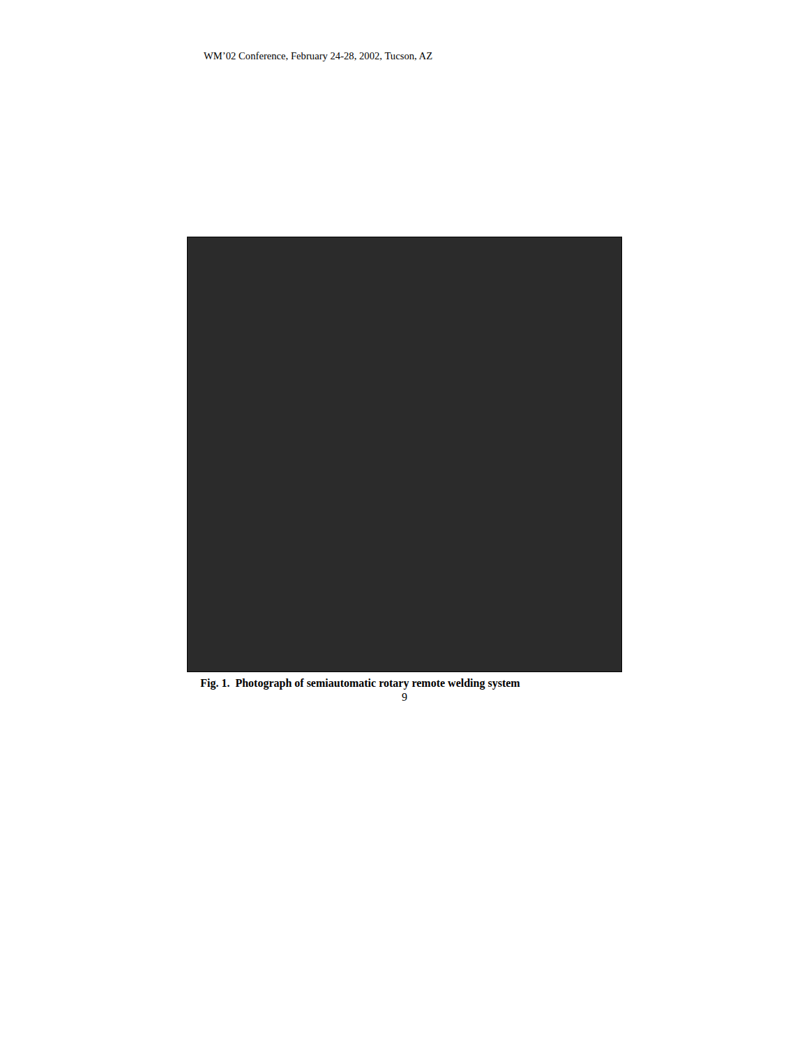WM’02 Conference, February 24-28, 2002, Tucson, AZ
Fig. 1. Photograph of semiautomatic rotary remote welding system
9